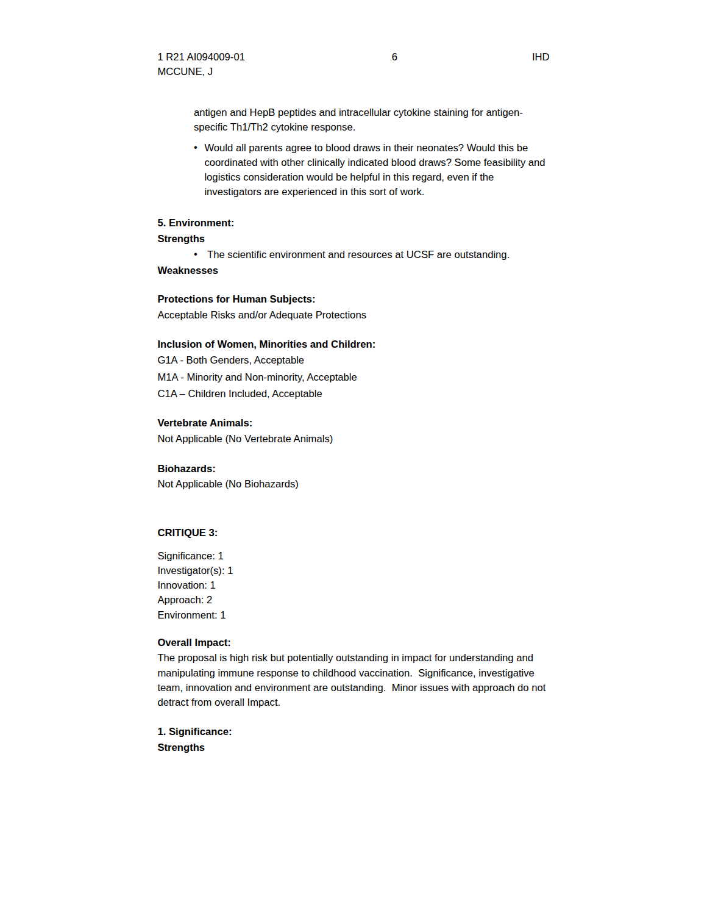1 R21 AI094009-01
MCCUNE, J
6
IHD
antigen and HepB peptides and intracellular cytokine staining for antigen-specific Th1/Th2 cytokine response.
Would all parents agree to blood draws in their neonates? Would this be coordinated with other clinically indicated blood draws? Some feasibility and logistics consideration would be helpful in this regard, even if the investigators are experienced in this sort of work.
5. Environment:
Strengths
The scientific environment and resources at UCSF are outstanding.
Weaknesses
Protections for Human Subjects:
Acceptable Risks and/or Adequate Protections
Inclusion of Women, Minorities and Children:
G1A - Both Genders, Acceptable
M1A - Minority and Non-minority, Acceptable
C1A – Children Included, Acceptable
Vertebrate Animals:
Not Applicable (No Vertebrate Animals)
Biohazards:
Not Applicable (No Biohazards)
CRITIQUE 3:
Significance: 1
Investigator(s): 1
Innovation: 1
Approach: 2
Environment: 1
Overall Impact:
The proposal is high risk but potentially outstanding in impact for understanding and manipulating immune response to childhood vaccination. Significance, investigative team, innovation and environment are outstanding. Minor issues with approach do not detract from overall Impact.
1. Significance:
Strengths